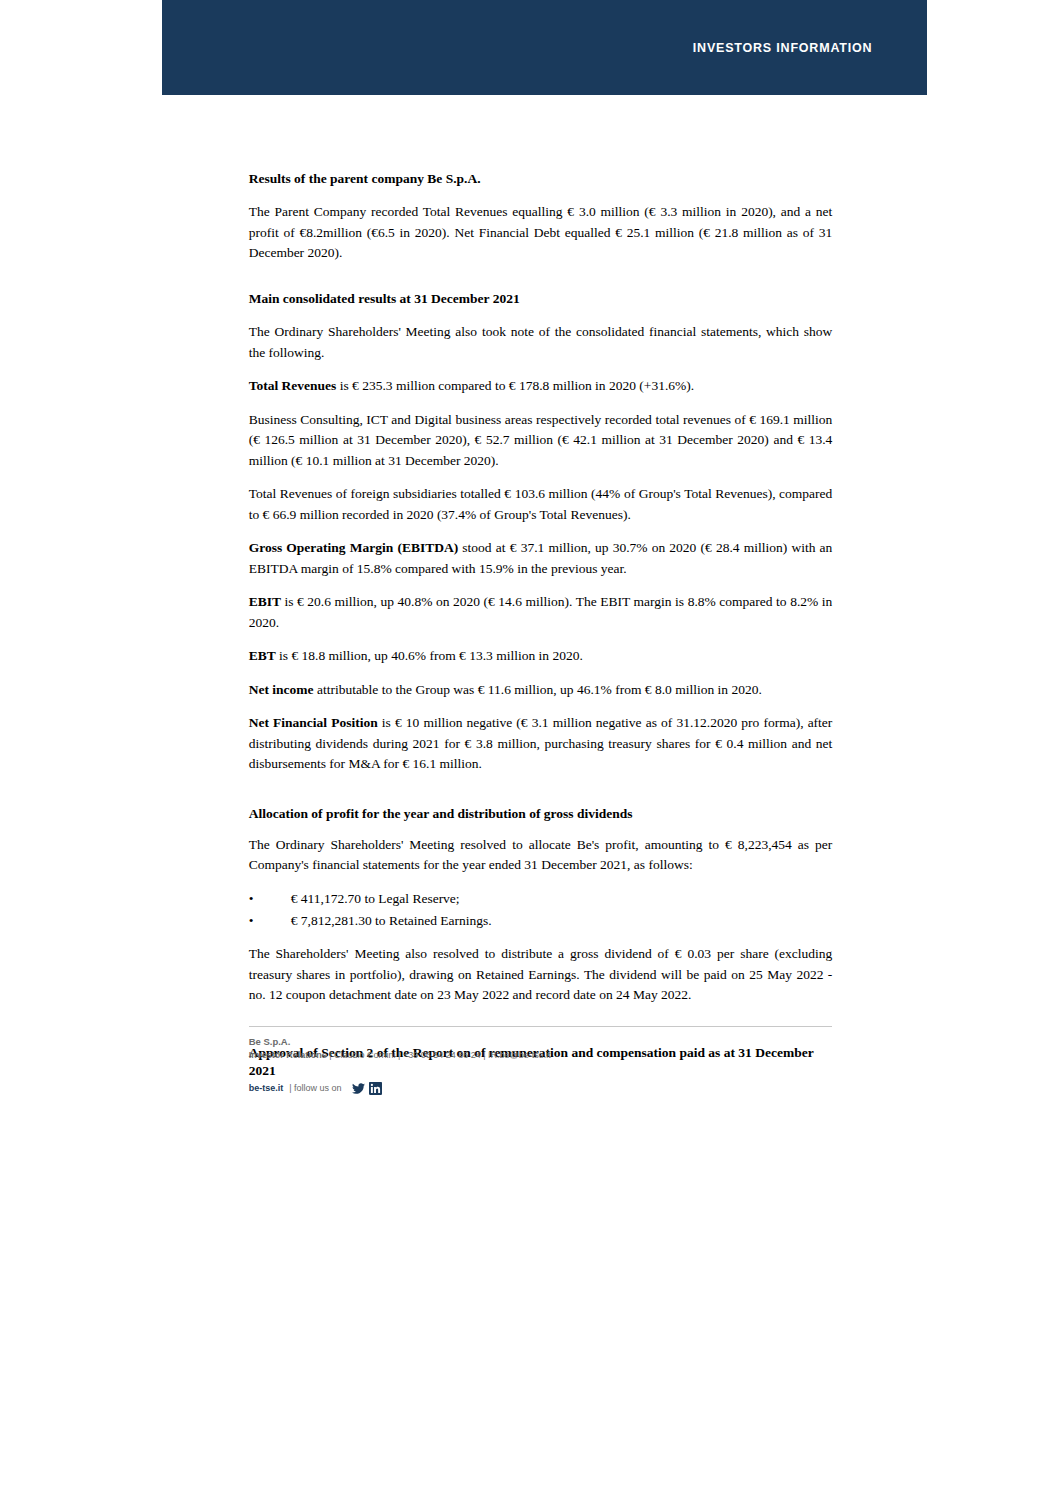INVESTORS INFORMATION
Results of the parent company Be S.p.A.
The Parent Company recorded Total Revenues equalling € 3.0 million (€ 3.3 million in 2020), and a net profit of €8.2million (€6.5 in 2020). Net Financial Debt equalled € 25.1 million (€ 21.8 million as of 31 December 2020).
Main consolidated results at 31 December 2021
The Ordinary Shareholders' Meeting also took note of the consolidated financial statements, which show the following.
Total Revenues is € 235.3 million compared to € 178.8 million in 2020 (+31.6%).
Business Consulting, ICT and Digital business areas respectively recorded total revenues of € 169.1 million (€ 126.5 million at 31 December 2020), € 52.7 million (€ 42.1 million at 31 December 2020) and € 13.4 million (€ 10.1 million at 31 December 2020).
Total Revenues of foreign subsidiaries totalled € 103.6 million (44% of Group's Total Revenues), compared to € 66.9 million recorded in 2020 (37.4% of Group's Total Revenues).
Gross Operating Margin (EBITDA) stood at € 37.1 million, up 30.7% on 2020 (€ 28.4 million) with an EBITDA margin of 15.8% compared with 15.9% in the previous year.
EBIT is € 20.6 million, up 40.8% on 2020 (€ 14.6 million). The EBIT margin is 8.8% compared to 8.2% in 2020.
EBT is € 18.8 million, up 40.6% from € 13.3 million in 2020.
Net income attributable to the Group was € 11.6 million, up 46.1% from € 8.0 million in 2020.
Net Financial Position is € 10 million negative (€ 3.1 million negative as of 31.12.2020 pro forma), after distributing dividends during 2021 for € 3.8 million, purchasing treasury shares for € 0.4 million and net disbursements for M&A for € 16.1 million.
Allocation of profit for the year and distribution of gross dividends
The Ordinary Shareholders' Meeting resolved to allocate Be's profit, amounting to € 8,223,454 as per Company's financial statements for the year ended 31 December 2021, as follows:
€ 411,172.70 to Legal Reserve;
€ 7,812,281.30 to Retained Earnings.
The Shareholders' Meeting also resolved to distribute a gross dividend of € 0.03 per share (excluding treasury shares in portfolio), drawing on Retained Earnings. The dividend will be paid on 25 May 2022 - no. 12 coupon detachment date on 23 May 2022 and record date on 24 May 2022.
Approval of Section 2 of the Report on of remuneration and compensation paid as at 31 December 2021
Be S.p.A.
Investor Relations | Claudio Cornini | +39 06 54 24 86 24 | IR.be@be-tse.it
be-tse.it | follow us on